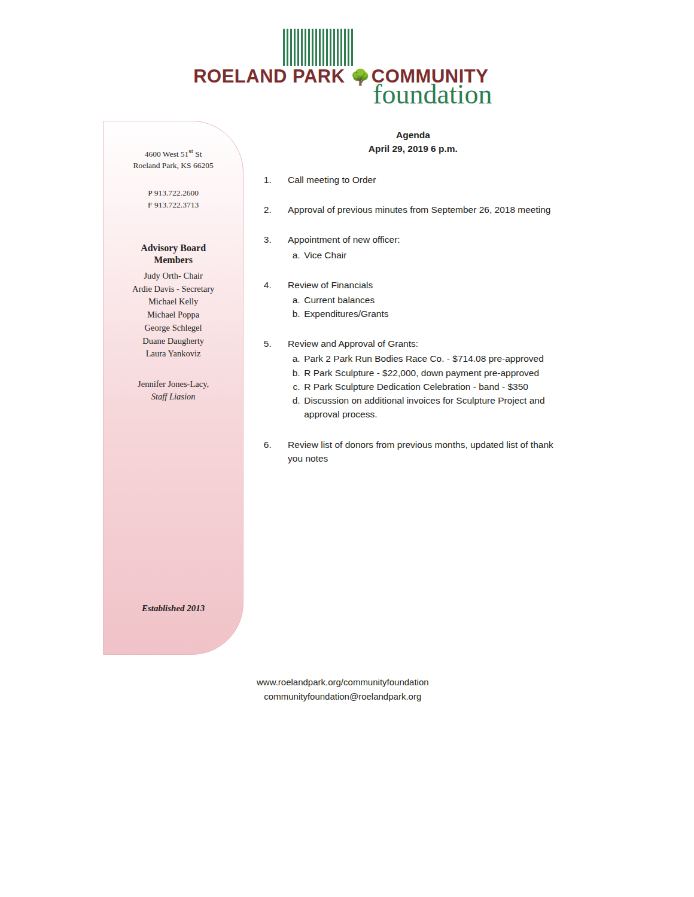ROELAND PARK 🌳 COMMUNITY
foundation
4600 West 51st St
Roeland Park, KS 66205
P 913.722.2600
F 913.722.3713
Advisory Board
Members
Judy Orth- Chair
Ardie Davis - Secretary
Michael Kelly
Michael Poppa
George Schlegel
Duane Daugherty
Laura Yankoviz
Jennifer Jones-Lacy,
Staff Liasion
Established 2013
Agenda
April 29, 2019 6 p.m.
Call meeting to Order
Approval of previous minutes from September 26, 2018 meeting
Appointment of new officer:
Vice Chair
Review of Financials
Current balances
Expenditures/Grants
Review and Approval of Grants:
Park 2 Park Run Bodies Race Co. - $714.08 pre-approved
R Park Sculpture - $22,000, down payment pre-approved
R Park Sculpture Dedication Celebration - band - $350
Discussion on additional invoices for Sculpture Project and approval process.
Review list of donors from previous months, updated list of thank you notes
www.roelandpark.org/communityfoundation
communityfoundation@roelandpark.org